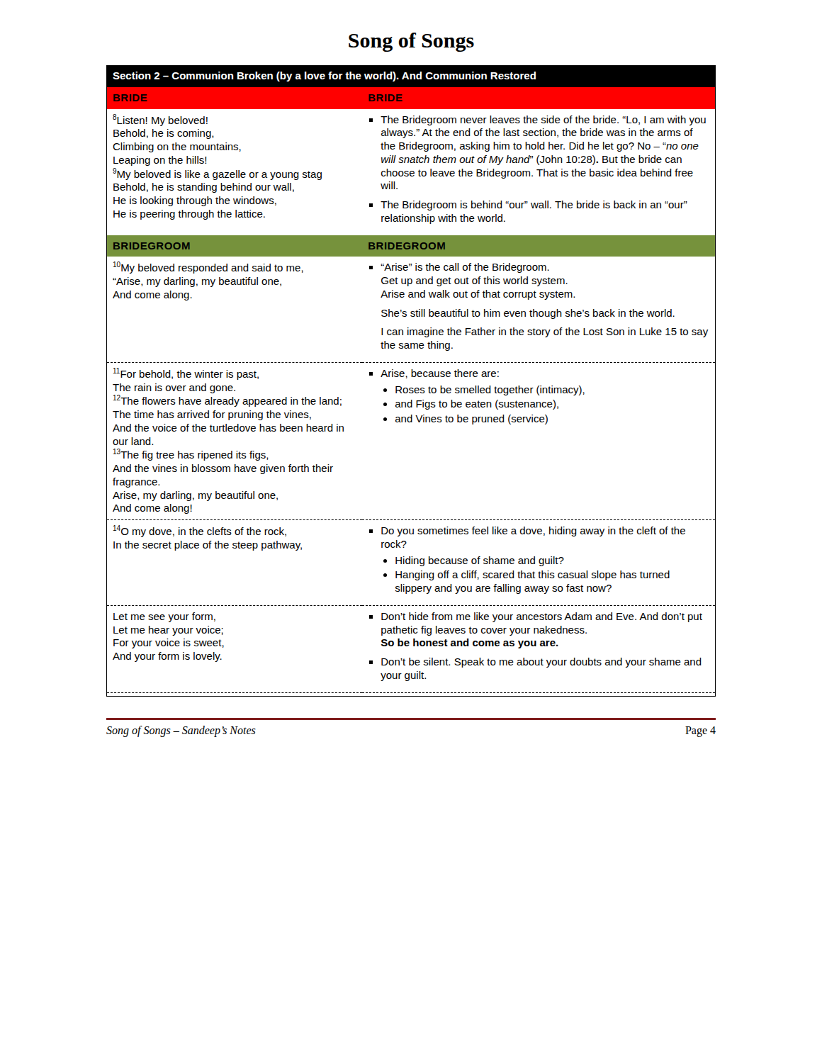Song of Songs
| Section 2 – Communion Broken (by a love for the world). And Communion Restored |
| BRIDE | BRIDE |
| 8 Listen! My beloved! Behold, he is coming, Climbing on the mountains, Leaping on the hills! 9 My beloved is like a gazelle or a young stag Behold, he is standing behind our wall, He is looking through the windows, He is peering through the lattice. | The Bridegroom never leaves the side of the bride. “Lo, I am with you always.” At the end of the last section, the bride was in the arms of the Bridegroom, asking him to hold her. Did he let go? No – “ no one will snatch them out of My hand ” (John 10:28) . But the bride can choose to leave the Bridegroom. That is the basic idea behind free will. The Bridegroom is behind “our” wall. The bride is back in an “our” relationship with the world. |
| BRIDEGROOM | BRIDEGROOM |
| 10 My beloved responded and said to me, “Arise, my darling, my beautiful one, And come along. | “Arise” is the call of the Bridegroom. Get up and get out of this world system. Arise and walk out of that corrupt system. She’s still beautiful to him even though she’s back in the world. I can imagine the Father in the story of the Lost Son in Luke 15 to say the same thing. |
| 11 For behold, the winter is past, The rain is over and gone. 12 The flowers have already appeared in the land; The time has arrived for pruning the vines, And the voice of the turtledove has been heard in our land. 13 The fig tree has ripened its figs, And the vines in blossom have given forth their fragrance. Arise, my darling, my beautiful one, And come along! | Arise, because there are: Roses to be smelled together (intimacy), and Figs to be eaten (sustenance), and Vines to be pruned (service) |
| 14 O my dove, in the clefts of the rock, In the secret place of the steep pathway, | Do you sometimes feel like a dove, hiding away in the cleft of the rock? Hiding because of shame and guilt? Hanging off a cliff, scared that this casual slope has turned slippery and you are falling away so fast now? |
| Let me see your form, Let me hear your voice; For your voice is sweet, And your form is lovely. | Don’t hide from me like your ancestors Adam and Eve. And don’t put pathetic fig leaves to cover your nakedness. So be honest and come as you are. Don’t be silent. Speak to me about your doubts and your shame and your guilt. |
Song of Songs – Sandeep’s Notes Page 4